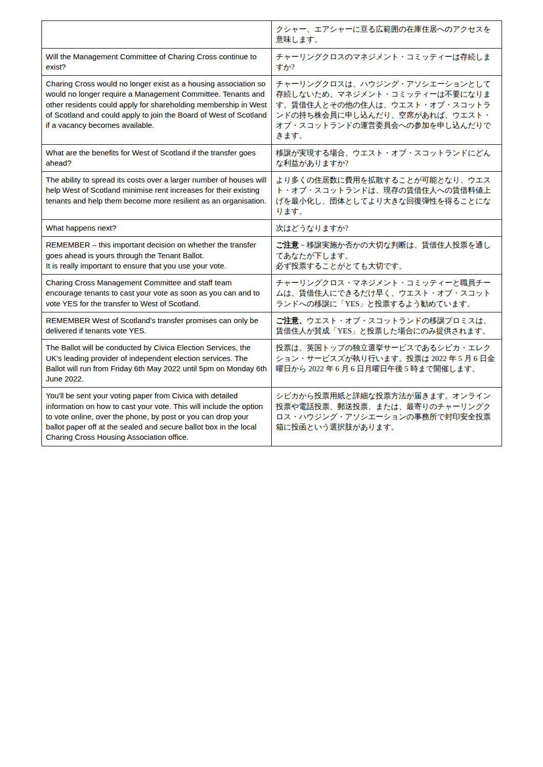| | クシャー、エアシャーに亘る広範囲の在庫住居へのアクセスを意味します。 |
| Will the Management Committee of Charing Cross continue to exist? | チャーリングクロスのマネジメント・コミッティーは存続しますか? |
| Charing Cross would no longer exist as a housing association so would no longer require a Management Committee. Tenants and other residents could apply for shareholding membership in West of Scotland and could apply to join the Board of West of Scotland if a vacancy becomes available. | チャーリングクロスは、ハウジング・アソシエーションとして存続しないため、マネジメント・コミッティーは不要になります。賃借住人とその他の住人は、ウエスト・オブ・スコットランドの持ち株会員に申し込んだり、空席があれば、ウエスト・オブ・スコットランドの運営委員会への参加を申し込んだりできます。 |
| What are the benefits for West of Scotland if the transfer goes ahead? | 移譲が実現する場合、ウエスト・オブ・スコットランドにどんな利益がありますか? |
| The ability to spread its costs over a larger number of houses will help West of Scotland minimise rent increases for their existing tenants and help them become more resilient as an organisation. | より多くの住居数に費用を拡散することが可能となり、ウエスト・オブ・スコットランドは、現存の賃借住人への賃借料値上げを最小化し、団体としてより大きな回復弾性を得ることになります。 |
| What happens next? | 次はどうなりますか? |
| REMEMBER – this important decision on whether the transfer goes ahead is yours through the Tenant Ballot. It is really important to ensure that you use your vote. | ご注意 －移譲実施か否かの大切な判断は、賃借住人投票を通してあなたが下します。 必ず投票することがとても大切です。 |
| Charing Cross Management Committee and staff team encourage tenants to cast your vote as soon as you can and to vote YES for the transfer to West of Scotland. | チャーリングクロス・マネジメント・コミッティーと職員チームは、賃借住人にできるだけ早く、ウエスト・オブ・スコットランドへの移譲に「YES」と投票するよう勧めています。 |
| REMEMBER West of Scotland's transfer promises can only be delivered if tenants vote YES. | ご注意、 ウエスト・オブ・スコットランドの移譲プロミスは、賃借住人が賛成「YES」と投票した場合にのみ提供されます。 |
| The Ballot will be conducted by Civica Election Services, the UK's leading provider of independent election services. The Ballot will run from Friday 6th May 2022 until 5pm on Monday 6th June 2022. | 投票は、英国トップの独立選挙サービスであるシビカ・エレクション・サービスズが執り行います。投票は 2022 年 5 月 6 日金曜日から 2022 年 6 月 6 日月曜日午後 5 時まで開催します。 |
| You'll be sent your voting paper from Civica with detailed information on how to cast your vote. This will include the option to vote online, over the phone, by post or you can drop your ballot paper off at the sealed and secure ballot box in the local Charing Cross Housing Association office. | シビカから投票用紙と詳細な投票方法が届きます。オンライン投票や電話投票、郵送投票、または、最寄りのチャーリングクロス・ハウジング・アソシエーションの事務所で封印安全投票箱に投函という選択肢があります。 |